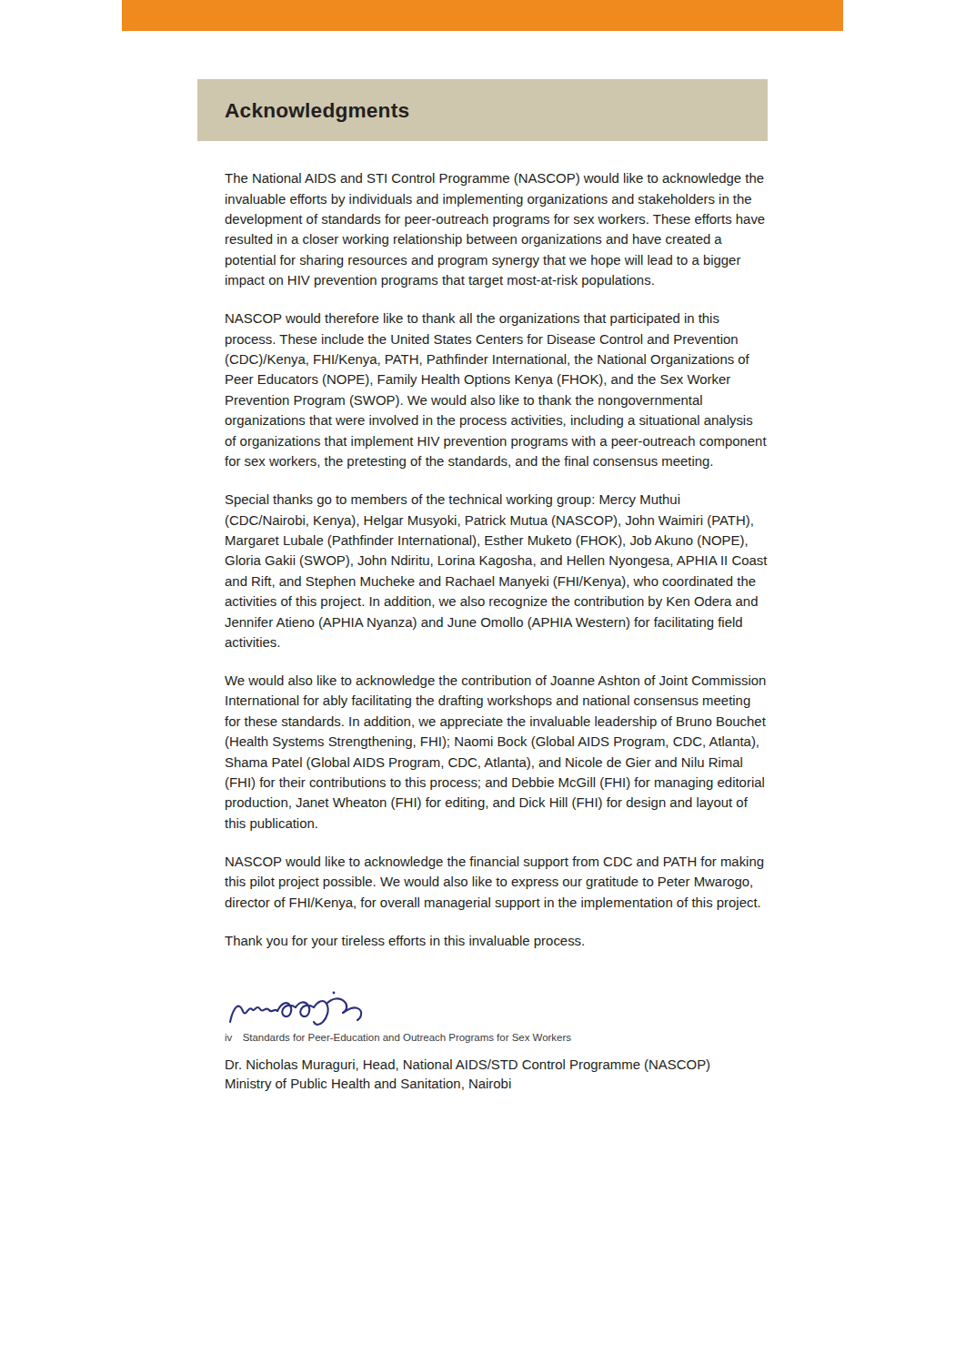Acknowledgments
The National AIDS and STI Control Programme (NASCOP) would like to acknowledge the invaluable efforts by individuals and implementing organizations and stakeholders in the development of standards for peer-outreach programs for sex workers. These efforts have resulted in a closer working relationship between organizations and have created a potential for sharing resources and program synergy that we hope will lead to a bigger impact on HIV prevention programs that target most-at-risk populations.
NASCOP would therefore like to thank all the organizations that participated in this process. These include the United States Centers for Disease Control and Prevention (CDC)/Kenya, FHI/Kenya, PATH, Pathfinder International, the National Organizations of Peer Educators (NOPE), Family Health Options Kenya (FHOK), and the Sex Worker Prevention Program (SWOP). We would also like to thank the nongovernmental organizations that were involved in the process activities, including a situational analysis of organizations that implement HIV prevention programs with a peer-outreach component for sex workers, the pretesting of the standards, and the final consensus meeting.
Special thanks go to members of the technical working group: Mercy Muthui (CDC/Nairobi, Kenya), Helgar Musyoki, Patrick Mutua (NASCOP), John Waimiri (PATH), Margaret Lubale (Pathfinder International), Esther Muketo (FHOK), Job Akuno (NOPE), Gloria Gakii (SWOP), John Ndiritu, Lorina Kagosha, and Hellen Nyongesa, APHIA II Coast and Rift, and Stephen Mucheke and Rachael Manyeki (FHI/Kenya), who coordinated the activities of this project. In addition, we also recognize the contribution by Ken Odera and Jennifer Atieno (APHIA Nyanza) and June Omollo (APHIA Western) for facilitating field activities.
We would also like to acknowledge the contribution of Joanne Ashton of Joint Commission International for ably facilitating the drafting workshops and national consensus meeting for these standards. In addition, we appreciate the invaluable leadership of Bruno Bouchet (Health Systems Strengthening, FHI); Naomi Bock (Global AIDS Program, CDC, Atlanta), Shama Patel (Global AIDS Program, CDC, Atlanta), and Nicole de Gier and Nilu Rimal (FHI) for their contributions to this process; and Debbie McGill (FHI) for managing editorial production, Janet Wheaton (FHI) for editing, and Dick Hill (FHI) for design and layout of this publication.
NASCOP would like to acknowledge the financial support from CDC and PATH for making this pilot project possible. We would also like to express our gratitude to Peter Mwarogo, director of FHI/Kenya, for overall managerial support in the implementation of this project.
Thank you for your tireless efforts in this invaluable process.
Dr. Nicholas Muraguri, Head, National AIDS/STD Control Programme (NASCOP)
Ministry of Public Health and Sanitation, Nairobi
iv Standards for Peer-Education and Outreach Programs for Sex Workers